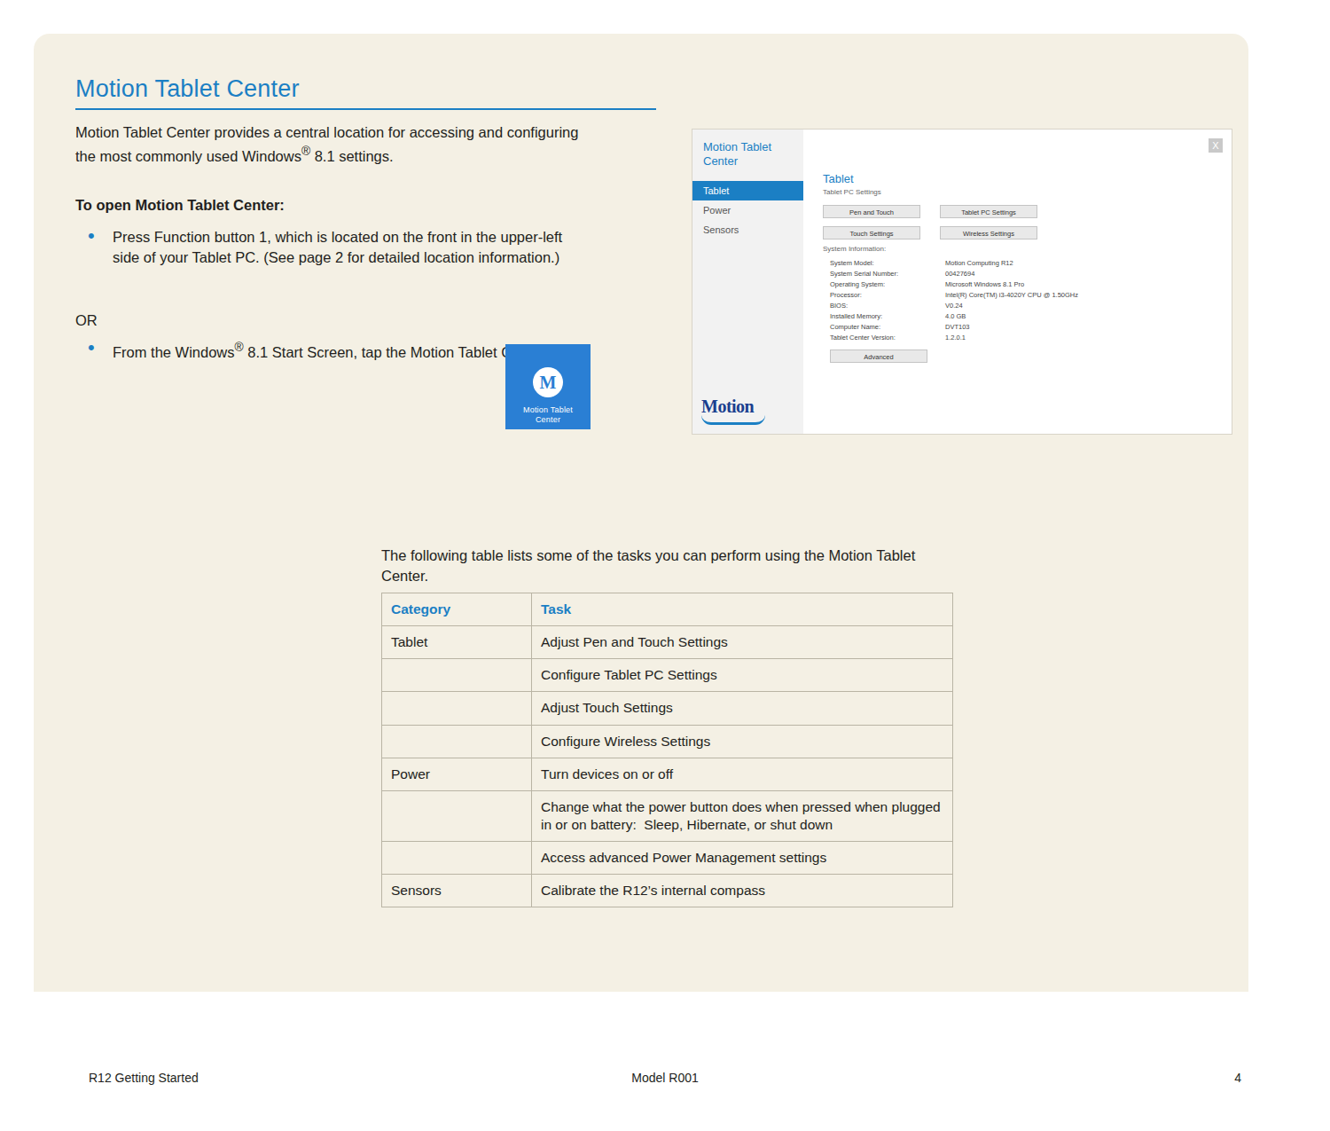Motion Tablet Center
Motion Tablet Center provides a central location for accessing and configuring the most commonly used Windows® 8.1 settings.
To open Motion Tablet Center:
Press Function button 1, which is located on the front in the upper-left side of your Tablet PC. (See page 2 for detailed location information.)
OR
From the Windows® 8.1 Start Screen, tap the Motion Tablet Center tile.
M
Motion Tablet
Center
Motion Tablet
Center
Tablet
Power
Sensors
Motion
X
Tablet
Tablet PC Settings
Pen and Touch Tablet PC Settings Touch Settings Wireless Settings
System Information:
| System Model: | Motion Computing R12 |
| System Serial Number: | 00427694 |
| Operating System: | Microsoft Windows 8.1 Pro |
| Processor: | Intel(R) Core(TM) i3-4020Y CPU @ 1.50GHz |
| BIOS: | V0.24 |
| Installed Memory: | 4.0 GB |
| Computer Name: | DVT103 |
| Tablet Center Version: | 1.2.0.1 |
Advanced
The following table lists some of the tasks you can perform using the Motion Tablet Center.
| Category | Task |
| --- | --- |
| Tablet | Adjust Pen and Touch Settings |
| | Configure Tablet PC Settings |
| | Adjust Touch Settings |
| | Configure Wireless Settings |
| Power | Turn devices on or off |
| | Change what the power button does when pressed when plugged in or on battery: Sleep, Hibernate, or shut down |
| | Access advanced Power Management settings |
| Sensors | Calibrate the R12’s internal compass |
R12 Getting Started
Model R001
4